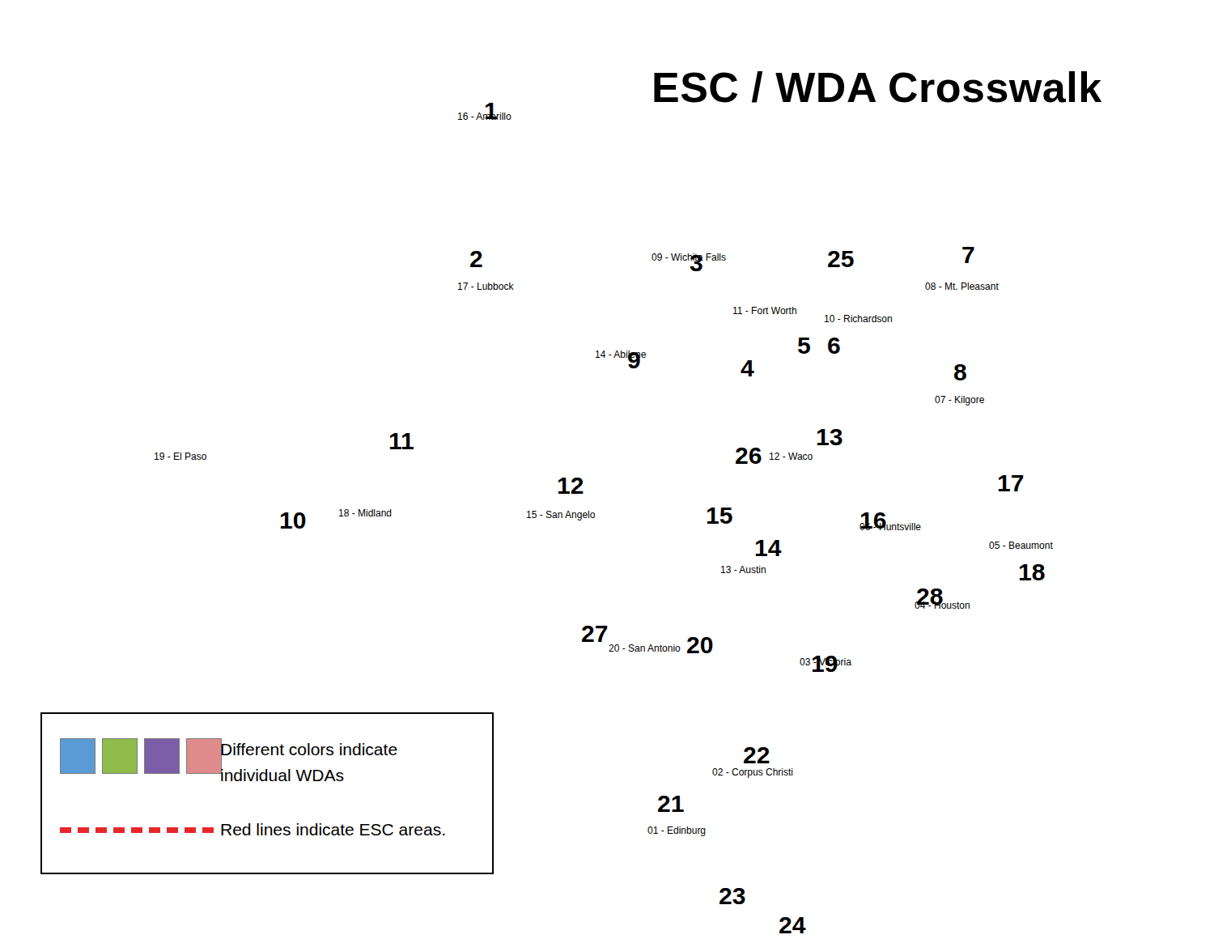ESC / WDA Crosswalk
1
2
3
4
5
6
7
8
9
10
11
12
13
14
15
16
17
18
19
20
21
22
23
24
25
26
27
28
16 - Amarillo
17 - Lubbock
09 - Wichita Falls
08 - Mt. Pleasant
11 - Fort Worth
10 - Richardson
14 - Abilene
07 - Kilgore
19 - El Paso
18 - Midland
15 - San Angelo
12 - Waco
06 - Huntsville
05 - Beaumont
13 - Austin
04 - Houston
03 - Victoria
20 - San Antonio
02 - Corpus Christi
01 - Edinburg
Different colors indicate
individual WDAs
Red lines indicate ESC areas.